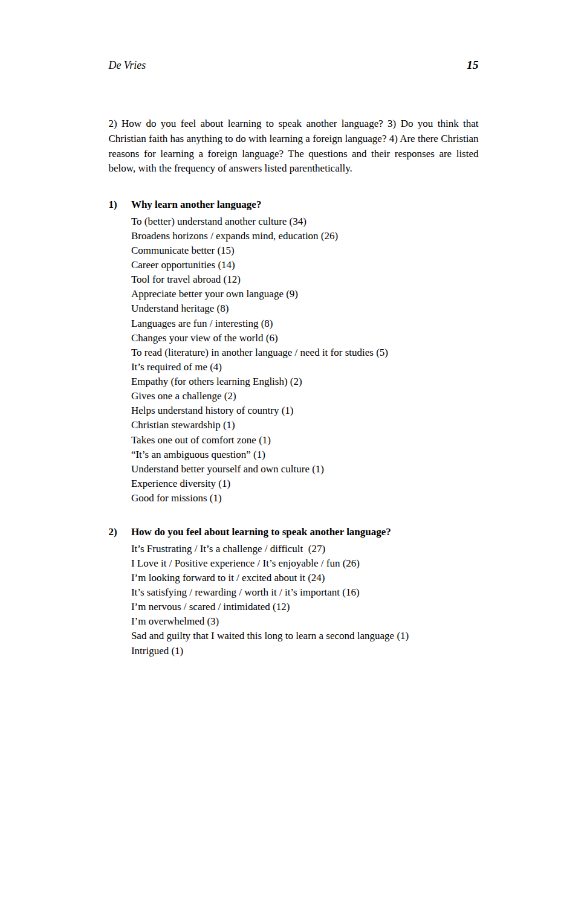De Vries 15
2) How do you feel about learning to speak another language? 3) Do you think that Christian faith has anything to do with learning a foreign language? 4) Are there Christian reasons for learning a foreign language? The questions and their responses are listed below, with the frequency of answers listed parenthetically.
1) Why learn another language?
To (better) understand another culture (34)
Broadens horizons / expands mind, education (26)
Communicate better (15)
Career opportunities (14)
Tool for travel abroad (12)
Appreciate better your own language (9)
Understand heritage (8)
Languages are fun / interesting (8)
Changes your view of the world (6)
To read (literature) in another language / need it for studies (5)
It’s required of me (4)
Empathy (for others learning English) (2)
Gives one a challenge (2)
Helps understand history of country (1)
Christian stewardship (1)
Takes one out of comfort zone (1)
“It’s an ambiguous question” (1)
Understand better yourself and own culture (1)
Experience diversity (1)
Good for missions (1)
2) How do you feel about learning to speak another language?
It’s Frustrating / It’s a challenge / difficult (27)
I Love it / Positive experience / It’s enjoyable / fun (26)
I’m looking forward to it / excited about it (24)
It’s satisfying / rewarding / worth it / it’s important (16)
I’m nervous / scared / intimidated (12)
I’m overwhelmed (3)
Sad and guilty that I waited this long to learn a second language (1)
Intrigued (1)